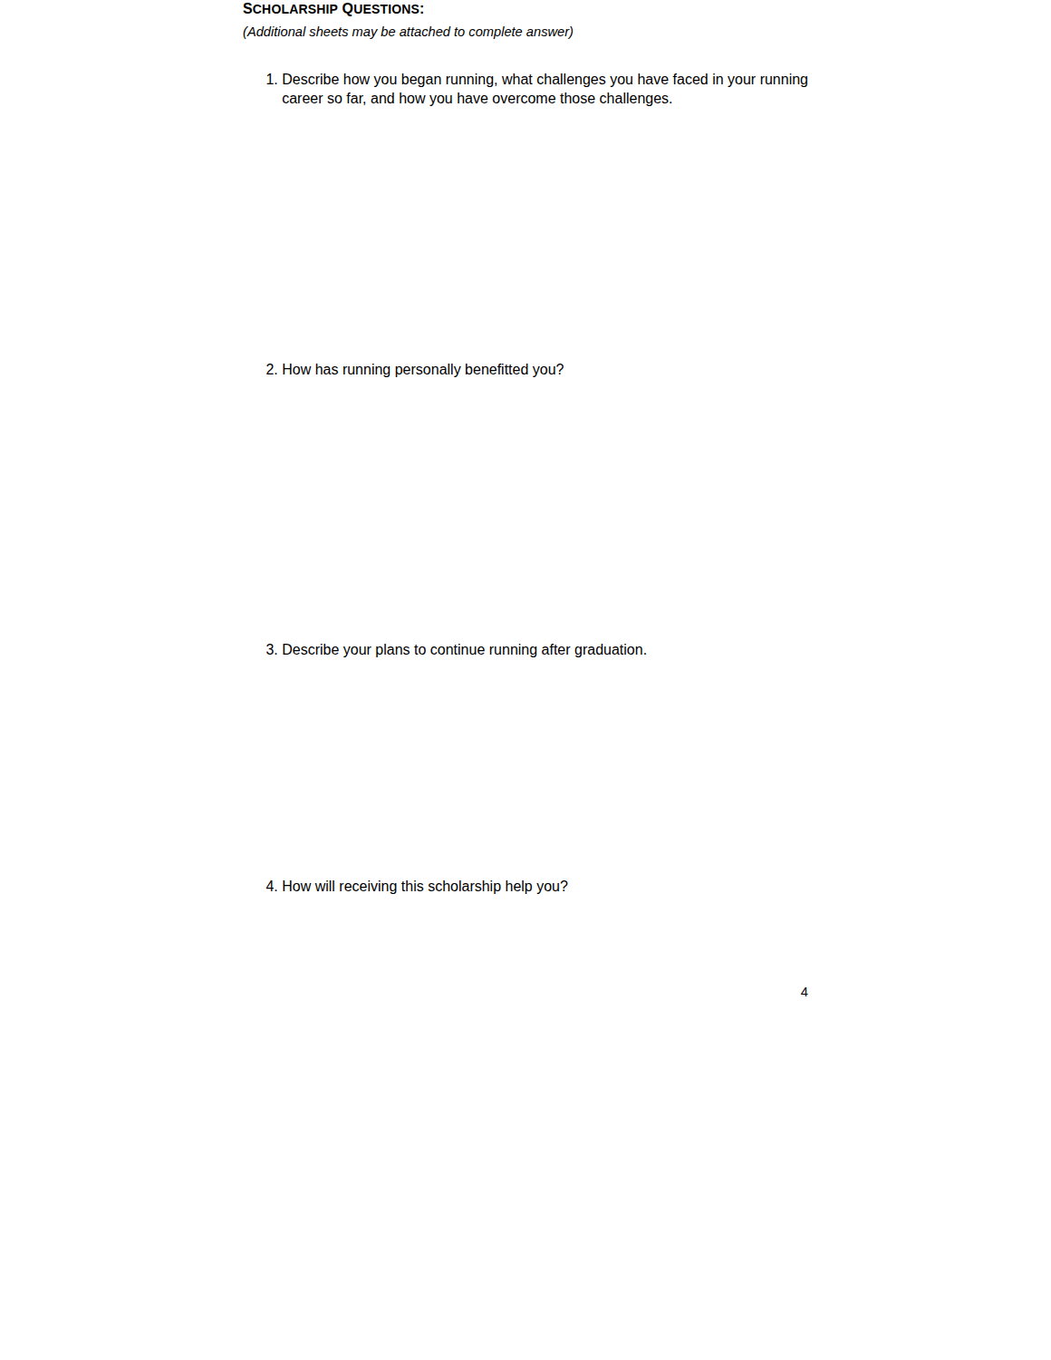SCHOLARSHIP QUESTIONS:
(Additional sheets may be attached to complete answer)
Describe how you began running, what challenges you have faced in your running career so far, and how you have overcome those challenges.
How has running personally benefitted you?
Describe your plans to continue running after graduation.
How will receiving this scholarship help you?
4